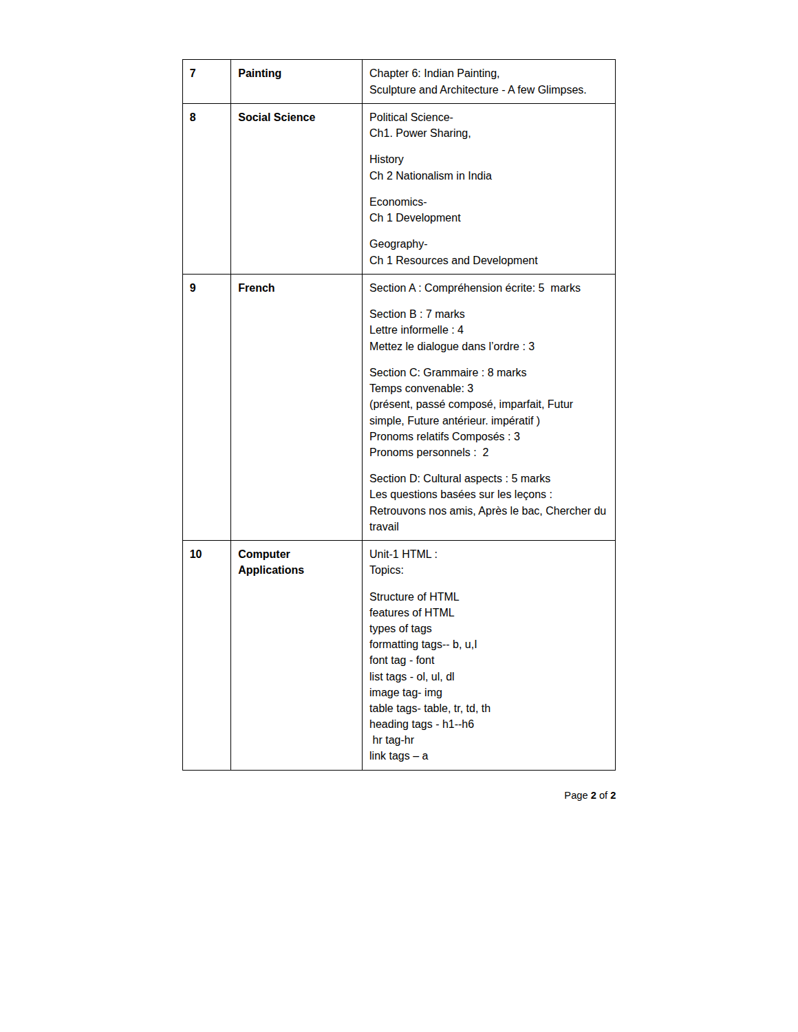| 7 | Painting | Chapter 6: Indian Painting, Sculpture and Architecture - A few Glimpses. |
| 8 | Social Science | Political Science- Ch1. Power Sharing, History Ch 2 Nationalism in India Economics- Ch 1 Development Geography- Ch 1 Resources and Development |
| 9 | French | Section A : Compréhension écrite: 5 marks Section B : 7 marks Lettre informelle : 4 Mettez le dialogue dans l’ordre : 3 Section C: Grammaire : 8 marks Temps convenable: 3 (présent, passé composé, imparfait, Futur simple, Future antérieur. impératif ) Pronoms relatifs Composés : 3 Pronoms personnels : 2 Section D: Cultural aspects : 5 marks Les questions basées sur les leçons : Retrouvons nos amis, Après le bac, Chercher du travail |
| 10 | Computer Applications | Unit-1 HTML : Topics: Structure of HTML features of HTML types of tags formatting tags-- b, u,I font tag - font list tags - ol, ul, dl image tag- img table tags- table, tr, td, th heading tags - h1--h6 hr tag-hr link tags – a |
Page 2 of 2